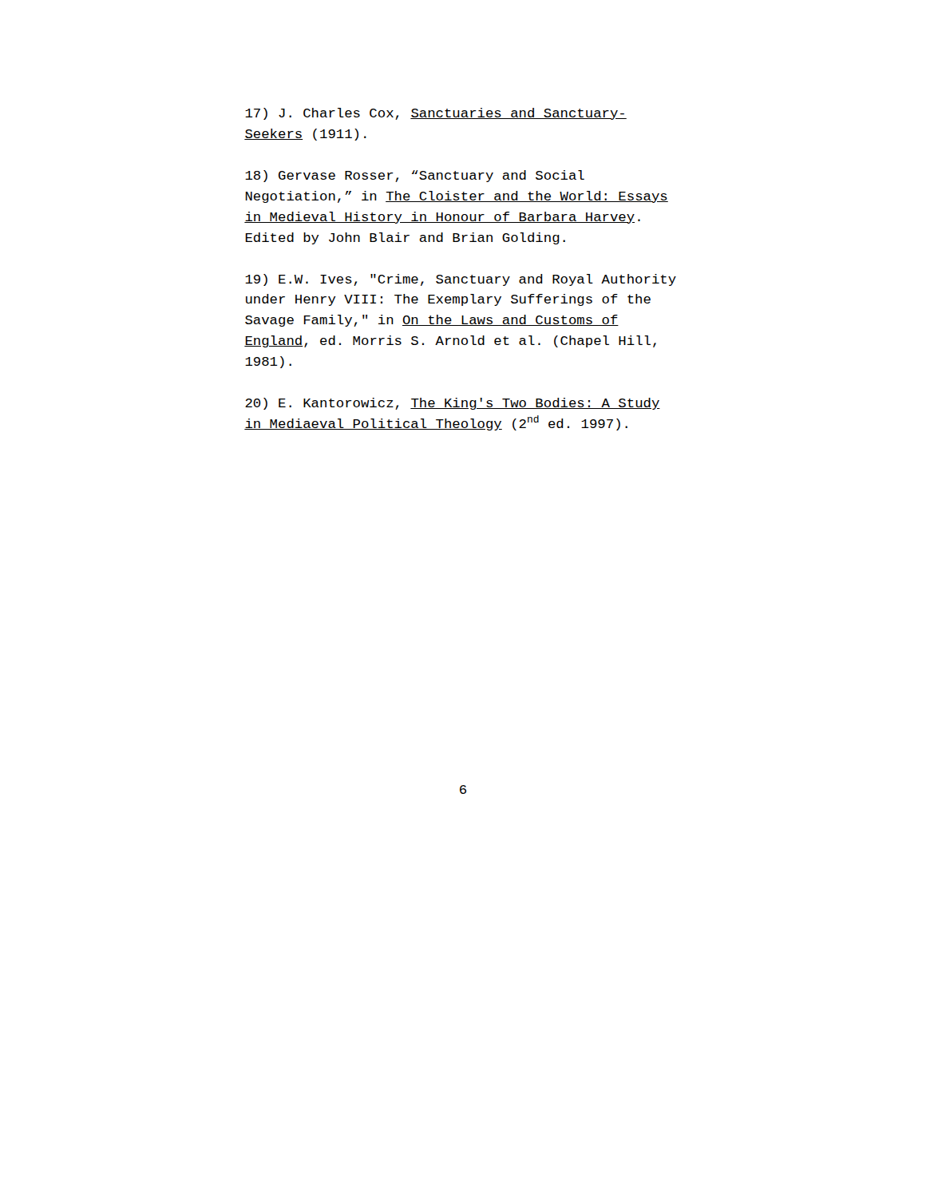17) J. Charles Cox, Sanctuaries and Sanctuary-Seekers (1911).
18) Gervase Rosser, “Sanctuary and Social Negotiation,” in The Cloister and the World: Essays in Medieval History in Honour of Barbara Harvey. Edited by John Blair and Brian Golding.
19) E.W. Ives, "Crime, Sanctuary and Royal Authority under Henry VIII: The Exemplary Sufferings of the Savage Family," in On the Laws and Customs of England, ed. Morris S. Arnold et al. (Chapel Hill, 1981).
20) E. Kantorowicz, The King's Two Bodies: A Study in Mediaeval Political Theology (2nd ed. 1997).
6